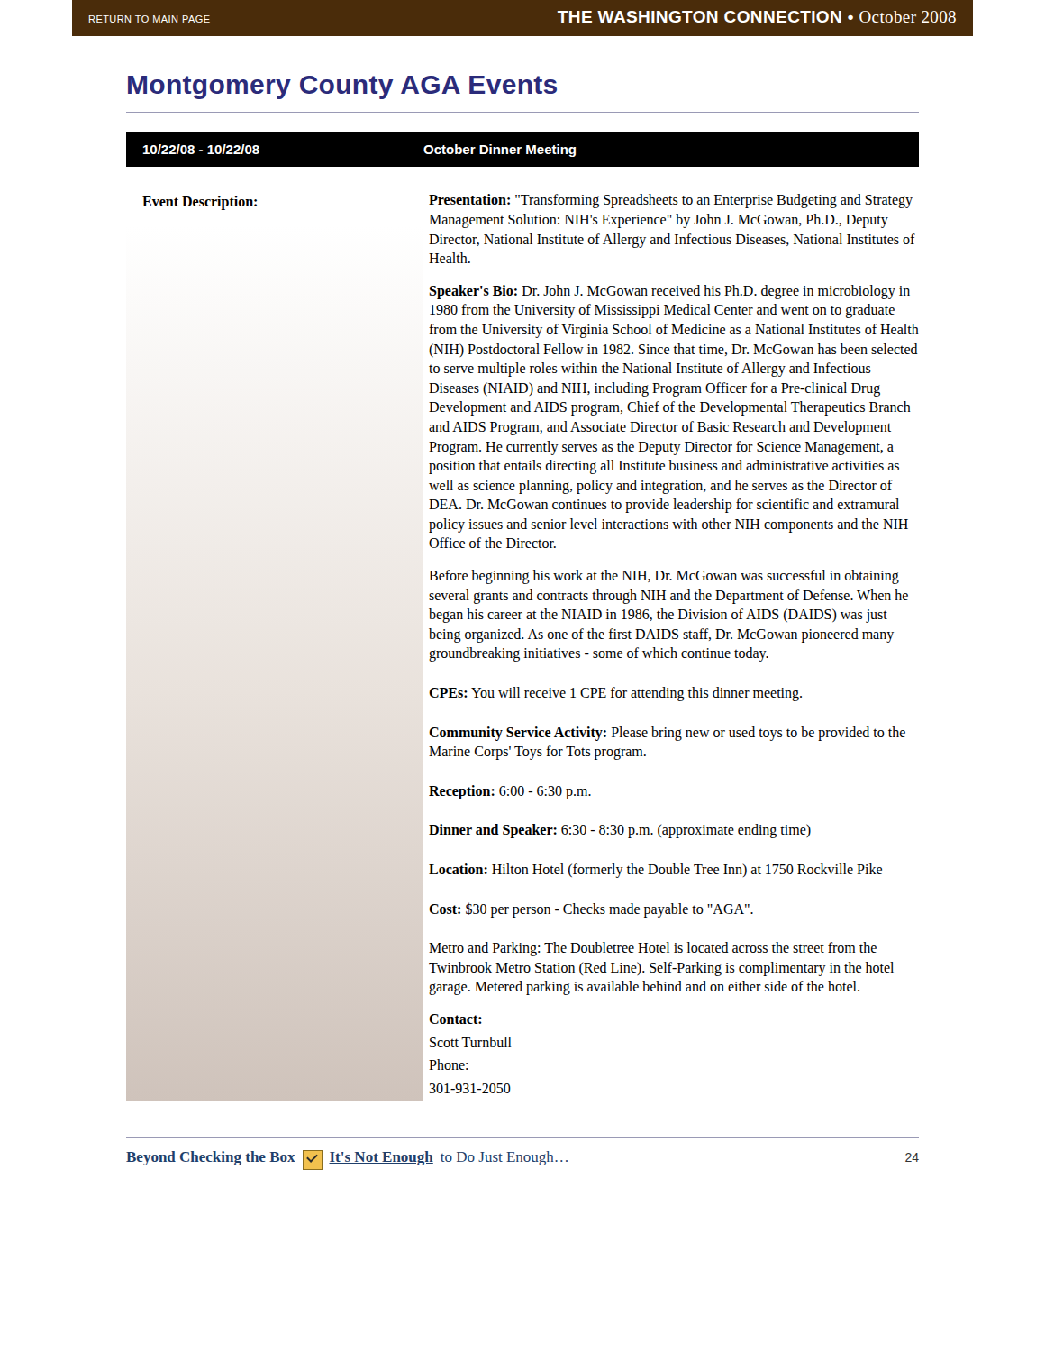Return to main page
THE WASHINGTON CONNECTION • October 2008
Montgomery County AGA Events
10/22/08 - 10/22/08
October Dinner Meeting
Event Description:
Presentation: "Transforming Spreadsheets to an Enterprise Budgeting and Strategy Management Solution: NIH's Experience" by John J. McGowan, Ph.D., Deputy Director, National Institute of Allergy and Infectious Diseases, National Institutes of Health.
Speaker's Bio: Dr. John J. McGowan received his Ph.D. degree in microbiology in 1980 from the University of Mississippi Medical Center and went on to graduate from the University of Virginia School of Medicine as a National Institutes of Health (NIH) Postdoctoral Fellow in 1982. Since that time, Dr. McGowan has been selected to serve multiple roles within the National Institute of Allergy and Infectious Diseases (NIAID) and NIH, including Program Officer for a Pre-clinical Drug Development and AIDS program, Chief of the Developmental Therapeutics Branch and AIDS Program, and Associate Director of Basic Research and Development Program. He currently serves as the Deputy Director for Science Management, a position that entails directing all Institute business and administrative activities as well as science planning, policy and integration, and he serves as the Director of DEA. Dr. McGowan continues to provide leadership for scientific and extramural policy issues and senior level interactions with other NIH components and the NIH Office of the Director.
Before beginning his work at the NIH, Dr. McGowan was successful in obtaining several grants and contracts through NIH and the Department of Defense. When he began his career at the NIAID in 1986, the Division of AIDS (DAIDS) was just being organized. As one of the first DAIDS staff, Dr. McGowan pioneered many groundbreaking initiatives - some of which continue today.
CPEs: You will receive 1 CPE for attending this dinner meeting.
Community Service Activity: Please bring new or used toys to be provided to the Marine Corps' Toys for Tots program.
Reception: 6:00 - 6:30 p.m.
Dinner and Speaker: 6:30 - 8:30 p.m. (approximate ending time)
Location: Hilton Hotel (formerly the Double Tree Inn) at 1750 Rockville Pike
Cost: $30 per person - Checks made payable to "AGA".
Metro and Parking: The Doubletree Hotel is located across the street from the Twinbrook Metro Station (Red Line). Self-Parking is complimentary in the hotel garage. Metered parking is available behind and on either side of the hotel.
Contact:
Scott Turnbull
Phone:
301-931-2050
Beyond Checking the Box It's Not Enough to Do Just Enough…
24